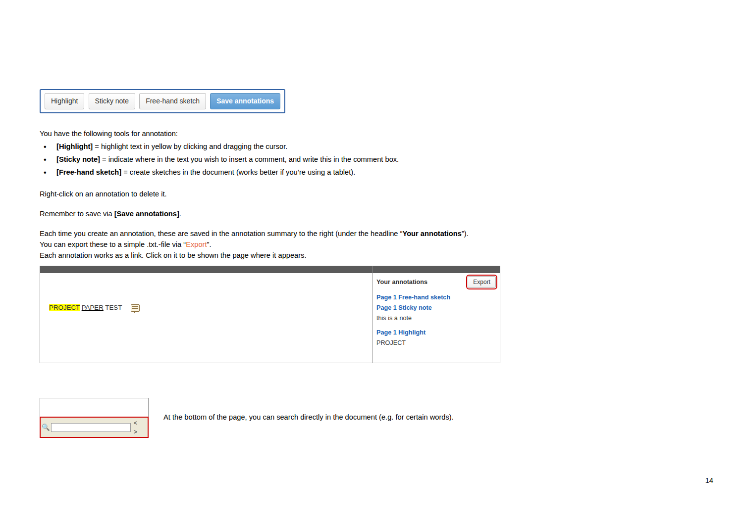Highlight Sticky note Free-hand sketch Save annotations
You have the following tools for annotation:
[Highlight] = highlight text in yellow by clicking and dragging the cursor.
[Sticky note] = indicate where in the text you wish to insert a comment, and write this in the comment box.
[Free-hand sketch] = create sketches in the document (works better if you’re using a tablet).
Right-click on an annotation to delete it.
Remember to save via [Save annotations].
Each time you create an annotation, these are saved in the annotation summary to the right (under the headline “Your annotations”).
You can export these to a simple .txt.-file via “Export”.
Each annotation works as a link. Click on it to be shown the page where it appears.
PROJECT PAPER TEST
Your annotations Export
Page 1 Free-hand sketch
Page 1 Sticky note
this is a note
Page 1 Highlight
PROJECT
🔍 < >
At the bottom of the page, you can search directly in the document (e.g. for certain words).
14